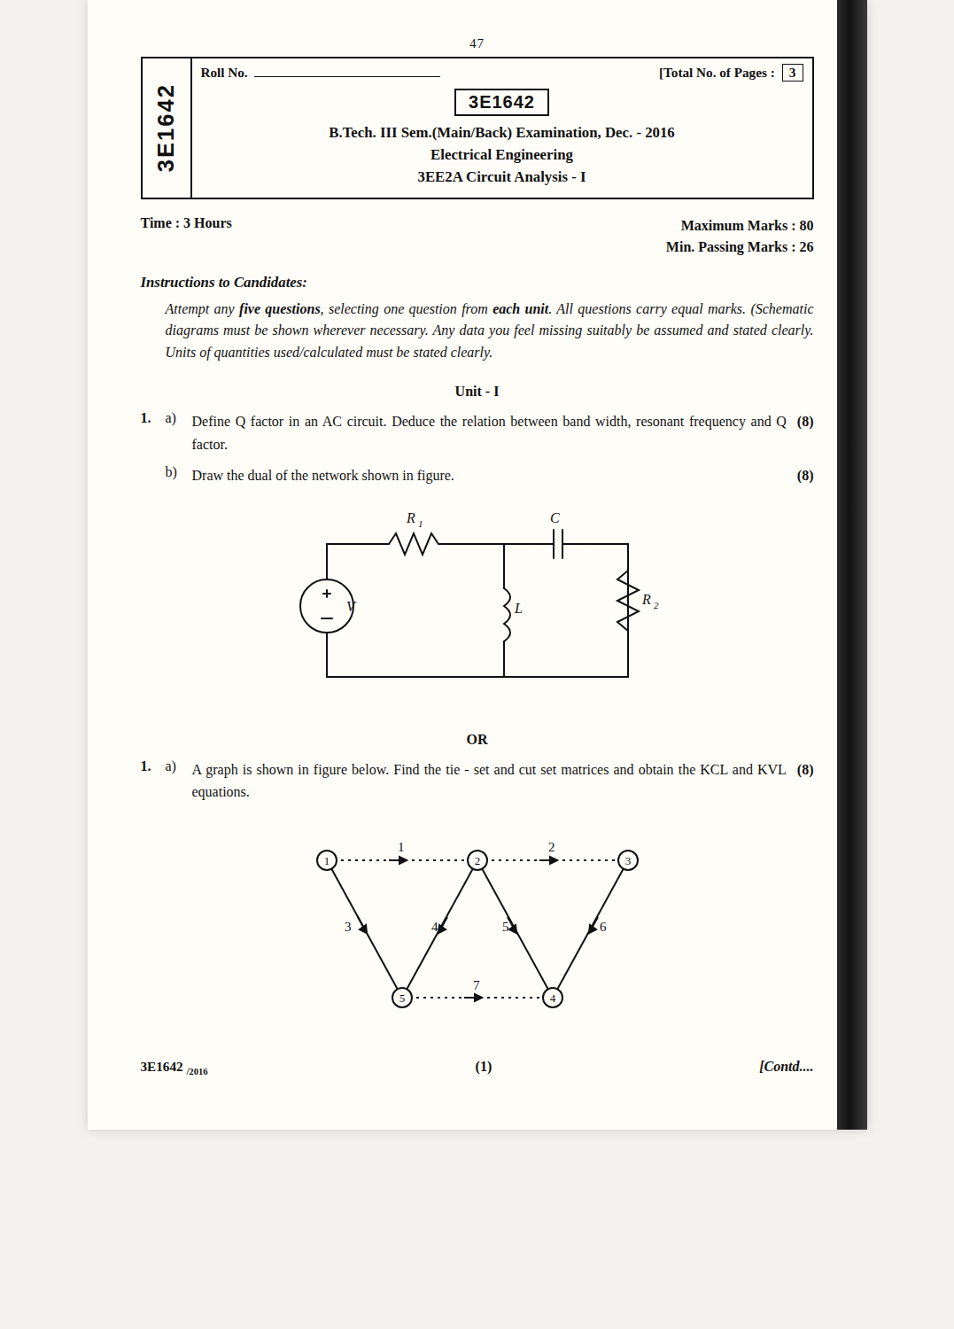47
3E1642
Roll No.
[Total No. of Pages : 3
3E1642
B.Tech. III Sem.(Main/Back) Examination, Dec. - 2016
Electrical Engineering
3EE2A Circuit Analysis - I
Time : 3 Hours
Maximum Marks : 80
Min. Passing Marks : 26
Instructions to Candidates:
Attempt any five questions, selecting one question from each unit. All questions carry equal marks. (Schematic diagrams must be shown wherever necessary. Any data you feel missing suitably be assumed and stated clearly. Units of quantities used/calculated must be stated clearly.
Unit - I
1.
a)
(8) Define Q factor in an AC circuit. Deduce the relation between band width, resonant frequency and Q factor.
b)
(8) Draw the dual of the network shown in figure.
R 1 C L R 2 V
OR
1.
a)
(8) A graph is shown in figure below. Find the tie - set and cut set matrices and obtain the KCL and KVL equations.
1 2 3 5 4 1 2 7 3 4 5 6
3E1642 /2016
(1)
[Contd....